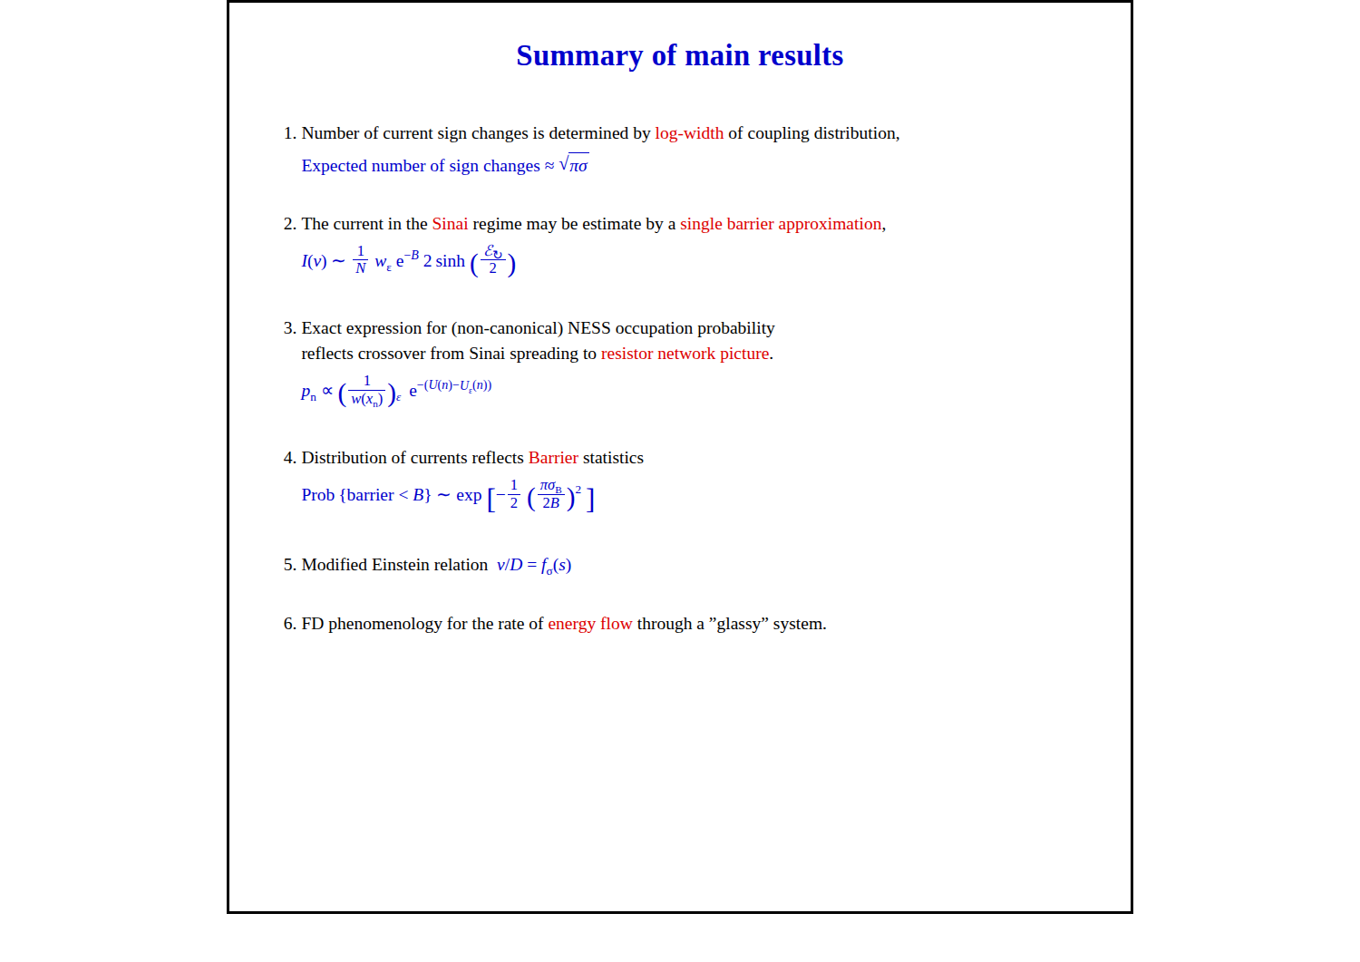Summary of main results
Number of current sign changes is determined by log-width of coupling distribution, Expected number of sign changes ≈ πσ
The current in the Sinai regime may be estimate by a single barrier approximation, I(ν) ∼ 1 N wε e−B 2 sinh (ℰ↻2)
Exact expression for (non-canonical) NESS occupation probability
reflects crossover from Sinai spreading to resistor network picture. pn ∝ (1 w(xn))ε  e−(U(n)−Uε(n))
Distribution of currents reflects Barrier statistics Prob {barrier < B} ∼ exp [−12 (πσB 2B)2 ]
Modified Einstein relation v/D = fσ(s)
FD phenomenology for the rate of energy flow through a ”glassy” system.